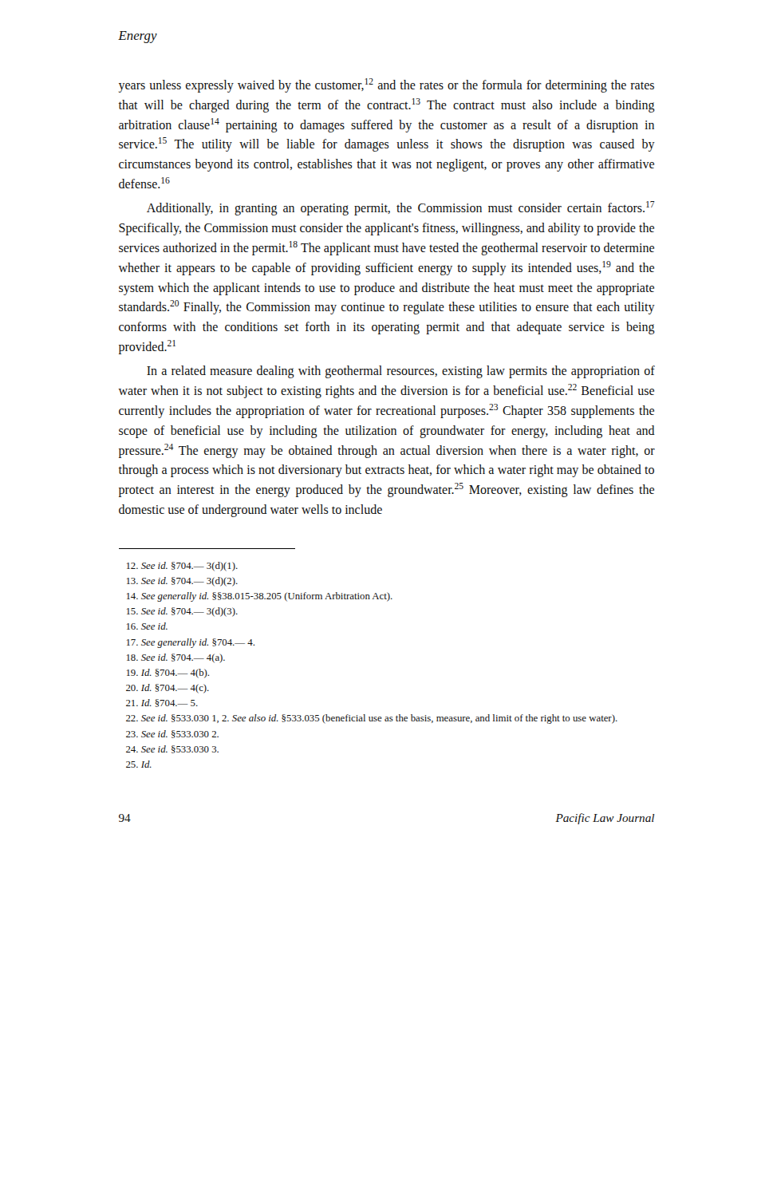Energy
years unless expressly waived by the customer,12 and the rates or the formula for determining the rates that will be charged during the term of the contract.13 The contract must also include a binding arbitration clause14 pertaining to damages suffered by the customer as a result of a disruption in service.15 The utility will be liable for damages unless it shows the disruption was caused by circumstances beyond its control, establishes that it was not negligent, or proves any other affirmative defense.16
Additionally, in granting an operating permit, the Commission must consider certain factors.17 Specifically, the Commission must consider the applicant's fitness, willingness, and ability to provide the services authorized in the permit.18 The applicant must have tested the geothermal reservoir to determine whether it appears to be capable of providing sufficient energy to supply its intended uses,19 and the system which the applicant intends to use to produce and distribute the heat must meet the appropriate standards.20 Finally, the Commission may continue to regulate these utilities to ensure that each utility conforms with the conditions set forth in its operating permit and that adequate service is being provided.21
In a related measure dealing with geothermal resources, existing law permits the appropriation of water when it is not subject to existing rights and the diversion is for a beneficial use.22 Beneficial use currently includes the appropriation of water for recreational purposes.23 Chapter 358 supplements the scope of beneficial use by including the utilization of groundwater for energy, including heat and pressure.24 The energy may be obtained through an actual diversion when there is a water right, or through a process which is not diversionary but extracts heat, for which a water right may be obtained to protect an interest in the energy produced by the groundwater.25 Moreover, existing law defines the domestic use of underground water wells to include
See id. §704.— 3(d)(1).
See id. §704.— 3(d)(2).
See generally id. §§38.015-38.205 (Uniform Arbitration Act).
See id. §704.— 3(d)(3).
See id.
See generally id. §704.— 4.
See id. §704.— 4(a).
Id. §704.— 4(b).
Id. §704.— 4(c).
Id. §704.— 5.
See id. §533.030 1, 2. See also id. §533.035 (beneficial use as the basis, measure, and limit of the right to use water).
See id. §533.030 2.
See id. §533.030 3.
Id.
94 Pacific Law Journal